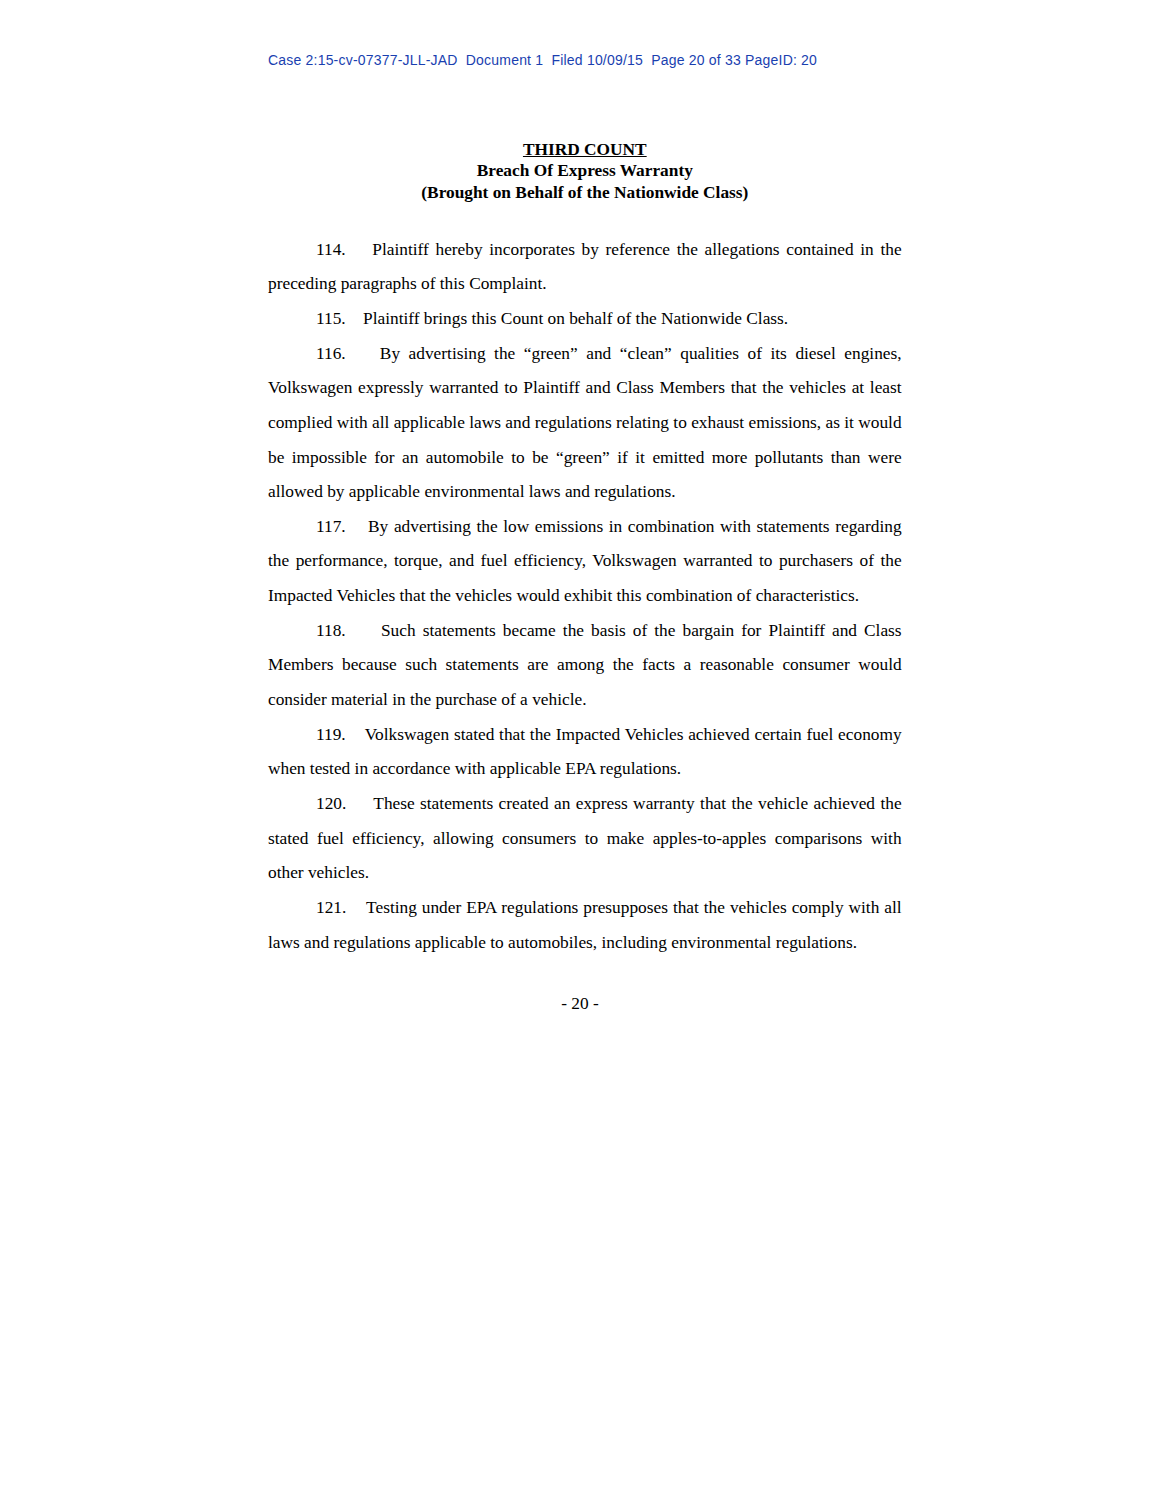Case 2:15-cv-07377-JLL-JAD Document 1 Filed 10/09/15 Page 20 of 33 PageID: 20
THIRD COUNT
Breach Of Express Warranty
(Brought on Behalf of the Nationwide Class)
114. Plaintiff hereby incorporates by reference the allegations contained in the preceding paragraphs of this Complaint.
115. Plaintiff brings this Count on behalf of the Nationwide Class.
116. By advertising the “green” and “clean” qualities of its diesel engines, Volkswagen expressly warranted to Plaintiff and Class Members that the vehicles at least complied with all applicable laws and regulations relating to exhaust emissions, as it would be impossible for an automobile to be “green” if it emitted more pollutants than were allowed by applicable environmental laws and regulations.
117. By advertising the low emissions in combination with statements regarding the performance, torque, and fuel efficiency, Volkswagen warranted to purchasers of the Impacted Vehicles that the vehicles would exhibit this combination of characteristics.
118. Such statements became the basis of the bargain for Plaintiff and Class Members because such statements are among the facts a reasonable consumer would consider material in the purchase of a vehicle.
119. Volkswagen stated that the Impacted Vehicles achieved certain fuel economy when tested in accordance with applicable EPA regulations.
120. These statements created an express warranty that the vehicle achieved the stated fuel efficiency, allowing consumers to make apples-to-apples comparisons with other vehicles.
121. Testing under EPA regulations presupposes that the vehicles comply with all laws and regulations applicable to automobiles, including environmental regulations.
- 20 -